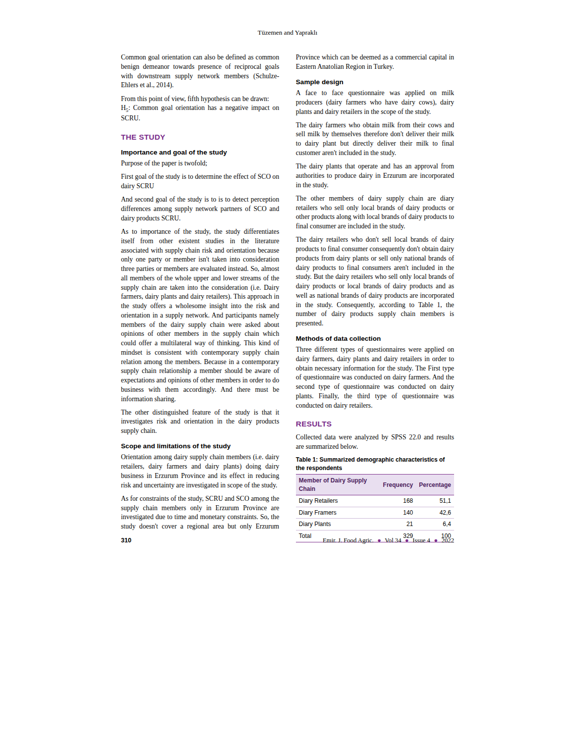Tüzemen and Yapraklı
Common goal orientation can also be defined as common benign demeanor towards presence of reciprocal goals with downstream supply network members (Schulze-Ehlers et al., 2014).
From this point of view, fifth hypothesis can be drawn:
H5: Common goal orientation has a negative impact on SCRU.
The Study
Importance and goal of the study
Purpose of the paper is twofold;
First goal of the study is to determine the effect of SCO on dairy SCRU
And second goal of the study is to is to detect perception differences among supply network partners of SCO and dairy products SCRU.
As to importance of the study, the study differentiates itself from other existent studies in the literature associated with supply chain risk and orientation because only one party or member isn't taken into consideration three parties or members are evaluated instead. So, almost all members of the whole upper and lower streams of the supply chain are taken into the consideration (i.e. Dairy farmers, dairy plants and dairy retailers). This approach in the study offers a wholesome insight into the risk and orientation in a supply network. And participants namely members of the dairy supply chain were asked about opinions of other members in the supply chain which could offer a multilateral way of thinking. This kind of mindset is consistent with contemporary supply chain relation among the members. Because in a contemporary supply chain relationship a member should be aware of expectations and opinions of other members in order to do business with them accordingly. And there must be information sharing.
The other distinguished feature of the study is that it investigates risk and orientation in the dairy products supply chain.
Scope and limitations of the study
Orientation among dairy supply chain members (i.e. dairy retailers, dairy farmers and dairy plants) doing dairy business in Erzurum Province and its effect in reducing risk and uncertainty are investigated in scope of the study.
As for constraints of the study, SCRU and SCO among the supply chain members only in Erzurum Province are investigated due to time and monetary constraints. So, the study doesn't cover a regional area but only Erzurum Province which can be deemed as a commercial capital in Eastern Anatolian Region in Turkey.
Sample design
A face to face questionnaire was applied on milk producers (dairy farmers who have dairy cows), dairy plants and dairy retailers in the scope of the study.
The dairy farmers who obtain milk from their cows and sell milk by themselves therefore don't deliver their milk to dairy plant but directly deliver their milk to final customer aren't included in the study.
The dairy plants that operate and has an approval from authorities to produce dairy in Erzurum are incorporated in the study.
The other members of dairy supply chain are diary retailers who sell only local brands of dairy products or other products along with local brands of dairy products to final consumer are included in the study.
The dairy retailers who don't sell local brands of dairy products to final consumer consequently don't obtain dairy products from dairy plants or sell only national brands of dairy products to final consumers aren't included in the study. But the dairy retailers who sell only local brands of dairy products or local brands of dairy products and as well as national brands of dairy products are incorporated in the study. Consequently, according to Table 1, the number of dairy products supply chain members is presented.
Methods of data collection
Three different types of questionnaires were applied on dairy farmers, dairy plants and dairy retailers in order to obtain necessary information for the study. The First type of questionnaire was conducted on dairy farmers. And the second type of questionnaire was conducted on dairy plants. Finally, the third type of questionnaire was conducted on dairy retailers.
Results
Collected data were analyzed by SPSS 22.0 and results are summarized below.
Table 1: Summarized demographic characteristics of the respondents
| Member of Dairy Supply Chain | Frequency | Percentage |
| --- | --- | --- |
| Diary Retailers | 168 | 51,1 |
| Diary Framers | 140 | 42,6 |
| Diary Plants | 21 | 6,4 |
| Total | 329 | 100 |
310
Emir. J. Food Agric. ● Vol 34 ● Issue 4 ● 2022